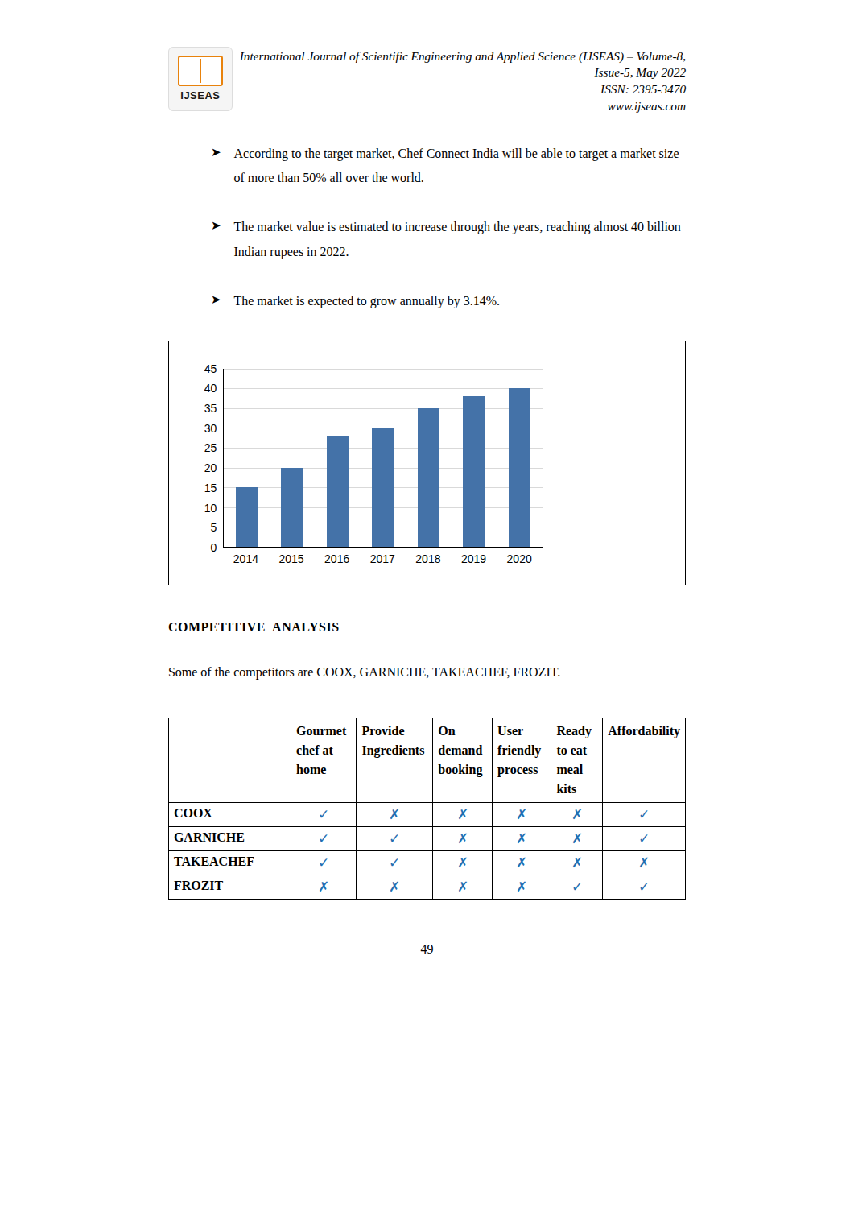IJSEAS
International Journal of Scientific Engineering and Applied Science (IJSEAS) – Volume-8, Issue-5, May 2022
ISSN: 2395-3470
www.ijseas.com
According to the target market, Chef Connect India will be able to target a market size of more than 50% all over the world.
The market value is estimated to increase through the years, reaching almost 40 billion Indian rupees in 2022.
The market is expected to grow annually by 3.14%.
45
40
35
30
25
20
15
10
5
0
2014 2015 2016 2017 2018 2019 2020
COMPETITIVE ANALYSIS
Some of the competitors are COOX, GARNICHE, TAKEACHEF, FROZIT.
| | Gourmet chef at home | Provide Ingredients | On demand booking | User friendly process | Ready to eat meal kits | Affordability |
| --- | --- | --- | --- | --- | --- | --- |
| COOX | ✓ | ✗ | ✗ | ✗ | ✗ | ✓ |
| GARNICHE | ✓ | ✓ | ✗ | ✗ | ✗ | ✓ |
| TAKEACHEF | ✓ | ✓ | ✗ | ✗ | ✗ | ✗ |
| FROZIT | ✗ | ✗ | ✗ | ✗ | ✓ | ✓ |
49